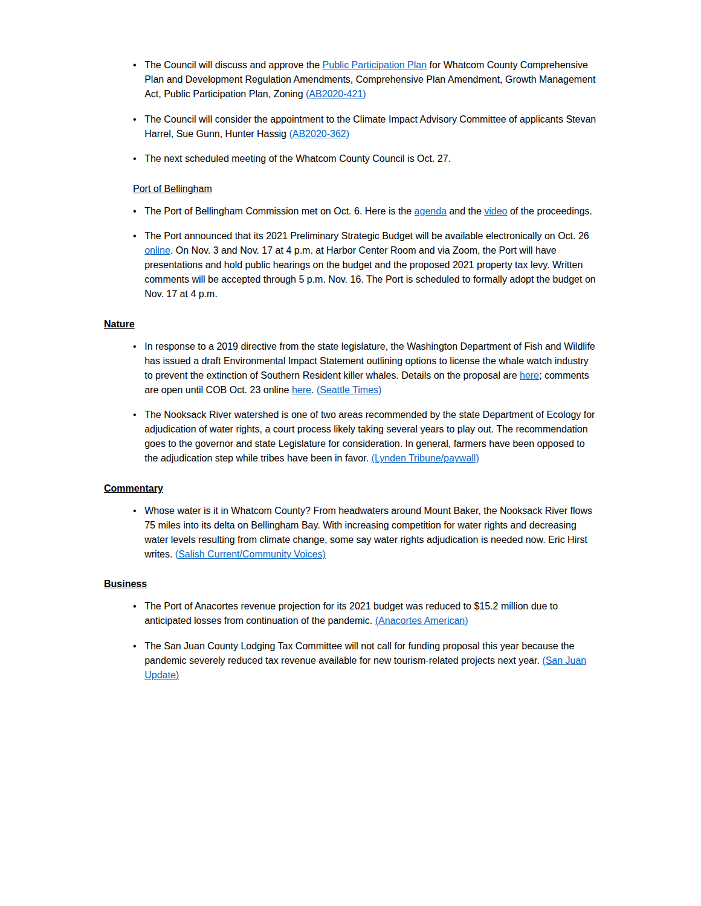The Council will discuss and approve the Public Participation Plan for Whatcom County Comprehensive Plan and Development Regulation Amendments, Comprehensive Plan Amendment, Growth Management Act, Public Participation Plan, Zoning (AB2020-421)
The Council will consider the appointment to the Climate Impact Advisory Committee of applicants Stevan Harrel, Sue Gunn, Hunter Hassig (AB2020-362)
The next scheduled meeting of the Whatcom County Council is Oct. 27.
Port of Bellingham
The Port of Bellingham Commission met on Oct. 6. Here is the agenda and the video of the proceedings.
The Port announced that its 2021 Preliminary Strategic Budget will be available electronically on Oct. 26 online. On Nov. 3 and Nov. 17 at 4 p.m. at Harbor Center Room and via Zoom, the Port will have presentations and hold public hearings on the budget and the proposed 2021 property tax levy. Written comments will be accepted through 5 p.m. Nov. 16. The Port is scheduled to formally adopt the budget on Nov. 17 at 4 p.m.
Nature
In response to a 2019 directive from the state legislature, the Washington Department of Fish and Wildlife has issued a draft Environmental Impact Statement outlining options to license the whale watch industry to prevent the extinction of Southern Resident killer whales. Details on the proposal are here; comments are open until COB Oct. 23 online here. (Seattle Times)
The Nooksack River watershed is one of two areas recommended by the state Department of Ecology for adjudication of water rights, a court process likely taking several years to play out. The recommendation goes to the governor and state Legislature for consideration. In general, farmers have been opposed to the adjudication step while tribes have been in favor. (Lynden Tribune/paywall)
Commentary
Whose water is it in Whatcom County? From headwaters around Mount Baker, the Nooksack River flows 75 miles into its delta on Bellingham Bay. With increasing competition for water rights and decreasing water levels resulting from climate change, some say water rights adjudication is needed now. Eric Hirst writes. (Salish Current/Community Voices)
Business
The Port of Anacortes revenue projection for its 2021 budget was reduced to $15.2 million due to anticipated losses from continuation of the pandemic. (Anacortes American)
The San Juan County Lodging Tax Committee will not call for funding proposal this year because the pandemic severely reduced tax revenue available for new tourism-related projects next year. (San Juan Update)